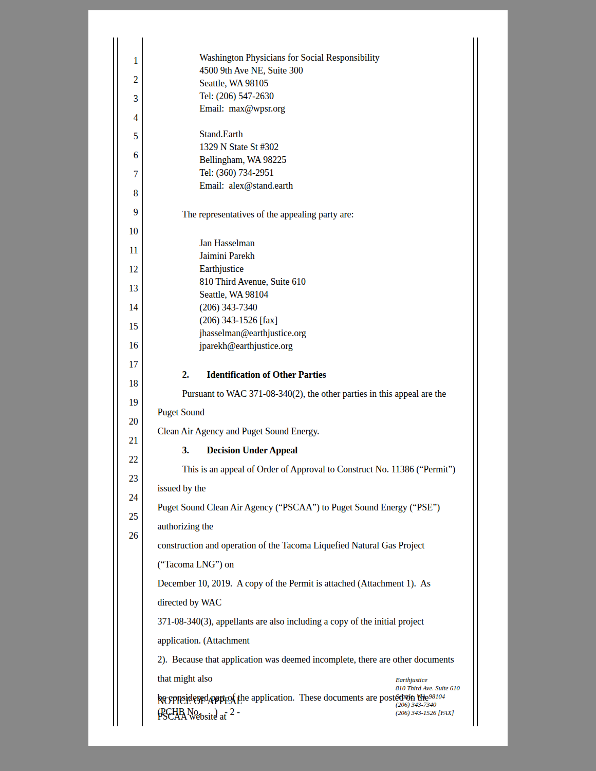1
2
3
4
5
6
7
8
9
10
11
12
13
14
15
16
17
18
19
20
21
22
23
24
25
26
Washington Physicians for Social Responsibility
4500 9th Ave NE, Suite 300
Seattle, WA 98105
Tel: (206) 547-2630
Email: max@wpsr.org
Stand.Earth
1329 N State St #302
Bellingham, WA 98225
Tel: (360) 734-2951
Email: alex@stand.earth
The representatives of the appealing party are:
Jan Hasselman
Jaimini Parekh
Earthjustice
810 Third Avenue, Suite 610
Seattle, WA 98104
(206) 343-7340
(206) 343-1526 [fax]
jhasselman@earthjustice.org
jparekh@earthjustice.org
2. Identification of Other Parties
Pursuant to WAC 371-08-340(2), the other parties in this appeal are the Puget Sound
Clean Air Agency and Puget Sound Energy.
3. Decision Under Appeal
This is an appeal of Order of Approval to Construct No. 11386 (“Permit”) issued by the
Puget Sound Clean Air Agency (“PSCAA”) to Puget Sound Energy (“PSE”) authorizing the
construction and operation of the Tacoma Liquefied Natural Gas Project (“Tacoma LNG”) on
December 10, 2019. A copy of the Permit is attached (Attachment 1). As directed by WAC
371-08-340(3), appellants are also including a copy of the initial project application. (Attachment
2). Because that application was deemed incomplete, there are other documents that might also
be considered part of the application. These documents are posted on the PSCAA website at
NOTICE OF APPEAL
(PCHB No. ) - 2 -
Earthjustice
810 Third Ave. Suite 610
Seattle, WA 98104
(206) 343-7340
(206) 343-1526 [FAX]